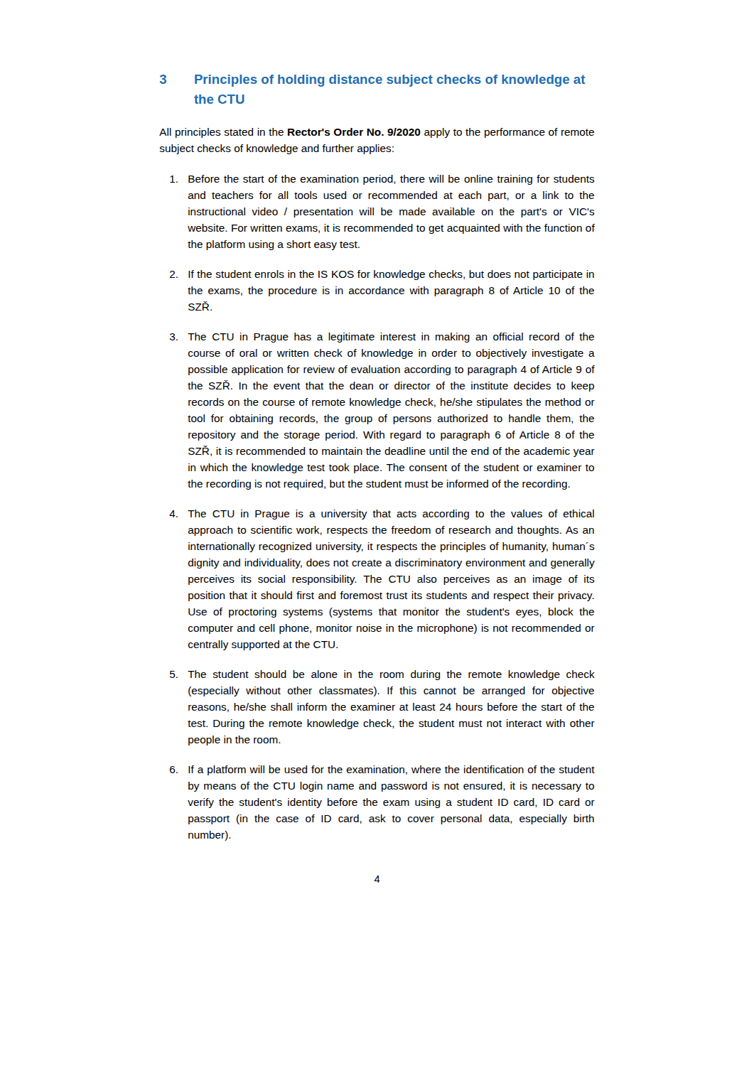3 Principles of holding distance subject checks of knowledge at the CTU
All principles stated in the Rector's Order No. 9/2020 apply to the performance of remote subject checks of knowledge and further applies:
Before the start of the examination period, there will be online training for students and teachers for all tools used or recommended at each part, or a link to the instructional video / presentation will be made available on the part's or VIC's website. For written exams, it is recommended to get acquainted with the function of the platform using a short easy test.
If the student enrols in the IS KOS for knowledge checks, but does not participate in the exams, the procedure is in accordance with paragraph 8 of Article 10 of the SZŘ.
The CTU in Prague has a legitimate interest in making an official record of the course of oral or written check of knowledge in order to objectively investigate a possible application for review of evaluation according to paragraph 4 of Article 9 of the SZŘ. In the event that the dean or director of the institute decides to keep records on the course of remote knowledge check, he/she stipulates the method or tool for obtaining records, the group of persons authorized to handle them, the repository and the storage period. With regard to paragraph 6 of Article 8 of the SZŘ, it is recommended to maintain the deadline until the end of the academic year in which the knowledge test took place. The consent of the student or examiner to the recording is not required, but the student must be informed of the recording.
The CTU in Prague is a university that acts according to the values of ethical approach to scientific work, respects the freedom of research and thoughts. As an internationally recognized university, it respects the principles of humanity, human´s dignity and individuality, does not create a discriminatory environment and generally perceives its social responsibility. The CTU also perceives as an image of its position that it should first and foremost trust its students and respect their privacy. Use of proctoring systems (systems that monitor the student's eyes, block the computer and cell phone, monitor noise in the microphone) is not recommended or centrally supported at the CTU.
The student should be alone in the room during the remote knowledge check (especially without other classmates). If this cannot be arranged for objective reasons, he/she shall inform the examiner at least 24 hours before the start of the test. During the remote knowledge check, the student must not interact with other people in the room.
If a platform will be used for the examination, where the identification of the student by means of the CTU login name and password is not ensured, it is necessary to verify the student's identity before the exam using a student ID card, ID card or passport (in the case of ID card, ask to cover personal data, especially birth number).
4